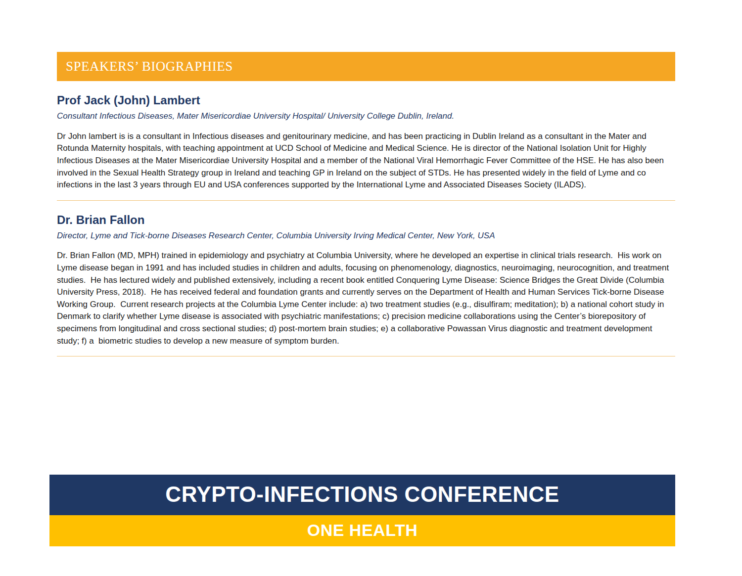SPEAKERS’ BIOGRAPHIES
Prof Jack (John) Lambert
Consultant Infectious Diseases, Mater Misericordiae University Hospital/ University College Dublin, Ireland.
Dr John lambert is is a consultant in Infectious diseases and genitourinary medicine, and has been practicing in Dublin Ireland as a consultant in the Mater and Rotunda Maternity hospitals, with teaching appointment at UCD School of Medicine and Medical Science. He is director of the National Isolation Unit for Highly Infectious Diseases at the Mater Misericordiae University Hospital and a member of the National Viral Hemorrhagic Fever Committee of the HSE. He has also been involved in the Sexual Health Strategy group in Ireland and teaching GP in Ireland on the subject of STDs. He has presented widely in the field of Lyme and co infections in the last 3 years through EU and USA conferences supported by the International Lyme and Associated Diseases Society (ILADS).
Dr. Brian Fallon
Director, Lyme and Tick-borne Diseases Research Center, Columbia University Irving Medical Center, New York, USA
Dr. Brian Fallon (MD, MPH) trained in epidemiology and psychiatry at Columbia University, where he developed an expertise in clinical trials research. His work on Lyme disease began in 1991 and has included studies in children and adults, focusing on phenomenology, diagnostics, neuroimaging, neurocognition, and treatment studies. He has lectured widely and published extensively, including a recent book entitled Conquering Lyme Disease: Science Bridges the Great Divide (Columbia University Press, 2018). He has received federal and foundation grants and currently serves on the Department of Health and Human Services Tick-borne Disease Working Group. Current research projects at the Columbia Lyme Center include: a) two treatment studies (e.g., disulfiram; meditation); b) a national cohort study in Denmark to clarify whether Lyme disease is associated with psychiatric manifestations; c) precision medicine collaborations using the Center’s biorepository of specimens from longitudinal and cross sectional studies; d) post-mortem brain studies; e) a collaborative Powassan Virus diagnostic and treatment development study; f) a biometric studies to develop a new measure of symptom burden.
CRYPTO-INFECTIONS CONFERENCE
ONE HEALTH